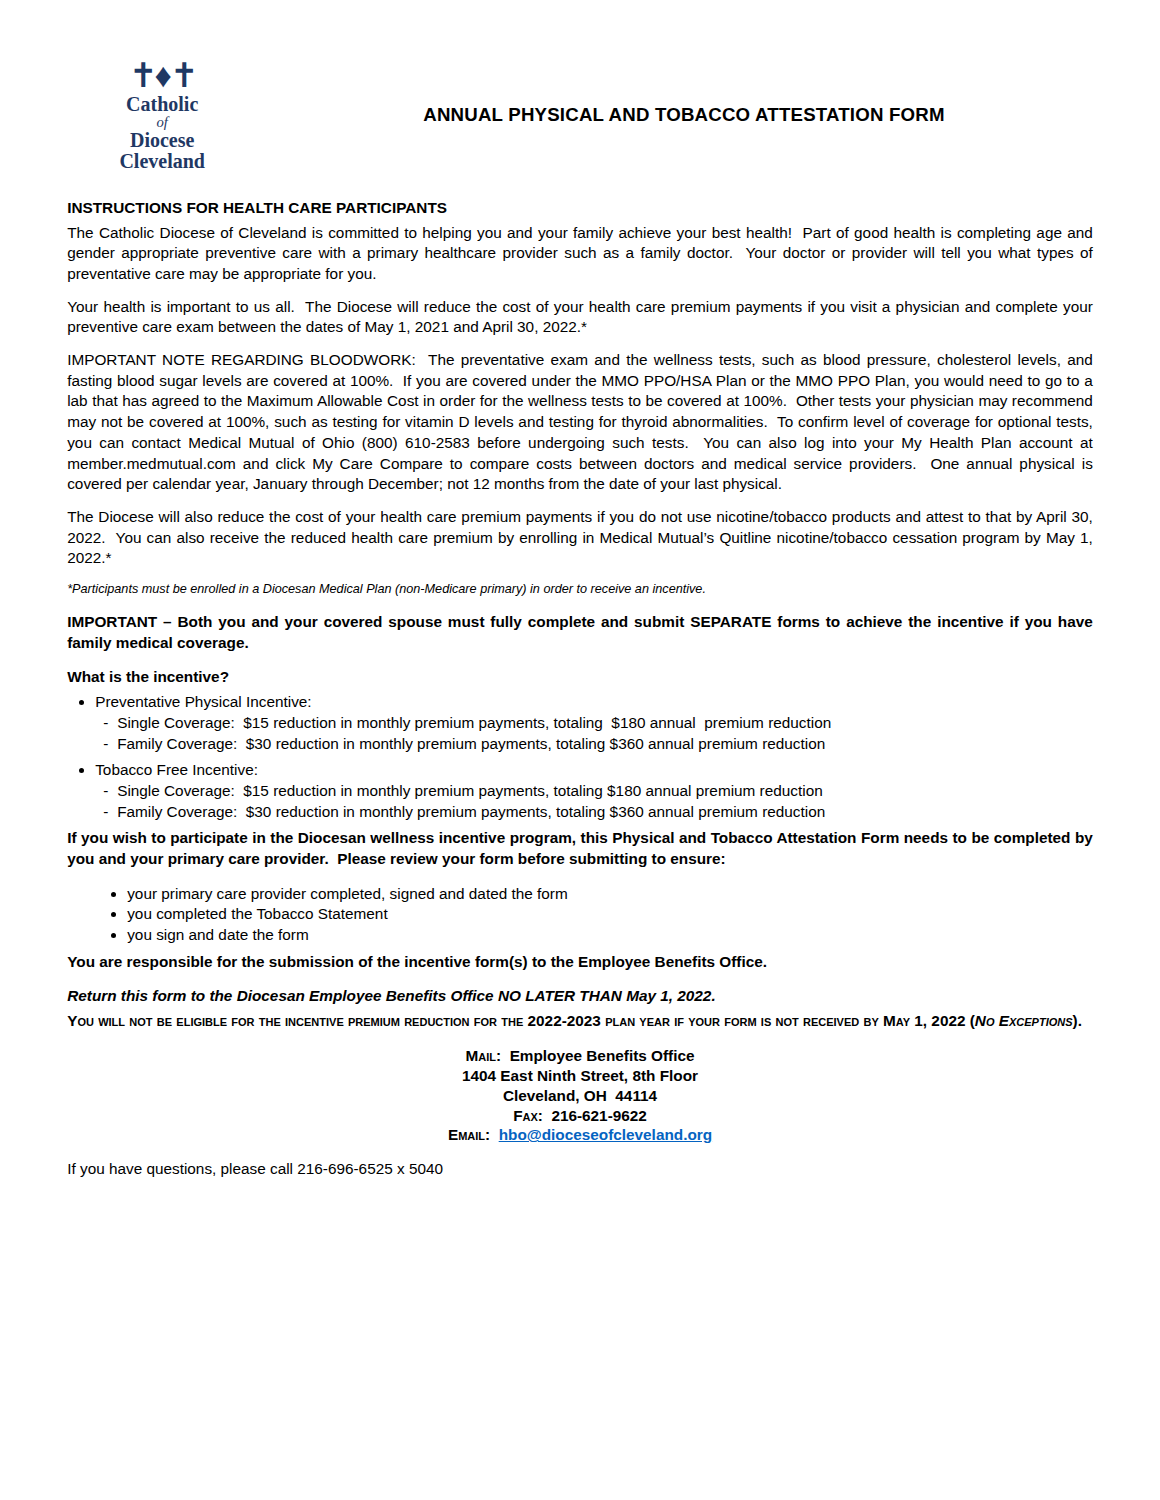✝♦✝
Catholicof Diocese
Cleveland
ANNUAL PHYSICAL AND TOBACCO ATTESTATION FORM
INSTRUCTIONS FOR HEALTH CARE PARTICIPANTS
The Catholic Diocese of Cleveland is committed to helping you and your family achieve your best health! Part of good health is completing age and gender appropriate preventive care with a primary healthcare provider such as a family doctor. Your doctor or provider will tell you what types of preventative care may be appropriate for you.
Your health is important to us all. The Diocese will reduce the cost of your health care premium payments if you visit a physician and complete your preventive care exam between the dates of May 1, 2021 and April 30, 2022.*
IMPORTANT NOTE REGARDING BLOODWORK: The preventative exam and the wellness tests, such as blood pressure, cholesterol levels, and fasting blood sugar levels are covered at 100%. If you are covered under the MMO PPO/HSA Plan or the MMO PPO Plan, you would need to go to a lab that has agreed to the Maximum Allowable Cost in order for the wellness tests to be covered at 100%. Other tests your physician may recommend may not be covered at 100%, such as testing for vitamin D levels and testing for thyroid abnormalities. To confirm level of coverage for optional tests, you can contact Medical Mutual of Ohio (800) 610-2583 before undergoing such tests. You can also log into your My Health Plan account at member.medmutual.com and click My Care Compare to compare costs between doctors and medical service providers. One annual physical is covered per calendar year, January through December; not 12 months from the date of your last physical.
The Diocese will also reduce the cost of your health care premium payments if you do not use nicotine/tobacco products and attest to that by April 30, 2022. You can also receive the reduced health care premium by enrolling in Medical Mutual’s Quitline nicotine/tobacco cessation program by May 1, 2022.*
*Participants must be enrolled in a Diocesan Medical Plan (non-Medicare primary) in order to receive an incentive.
IMPORTANT – Both you and your covered spouse must fully complete and submit SEPARATE forms to achieve the incentive if you have family medical coverage.
What is the incentive?
Preventative Physical Incentive:
Single Coverage: $15 reduction in monthly premium payments, totaling $180 annual premium reduction
Family Coverage: $30 reduction in monthly premium payments, totaling $360 annual premium reduction
Tobacco Free Incentive:
Single Coverage: $15 reduction in monthly premium payments, totaling $180 annual premium reduction
Family Coverage: $30 reduction in monthly premium payments, totaling $360 annual premium reduction
If you wish to participate in the Diocesan wellness incentive program, this Physical and Tobacco Attestation Form needs to be completed by you and your primary care provider. Please review your form before submitting to ensure:
your primary care provider completed, signed and dated the form
you completed the Tobacco Statement
you sign and date the form
You are responsible for the submission of the incentive form(s) to the Employee Benefits Office.
Return this form to the Diocesan Employee Benefits Office NO LATER THAN May 1, 2022.
You will not be eligible for the incentive premium reduction for the 2022-2023 plan year if your form is not received by May 1, 2022 (No Exceptions).
Mail: Employee Benefits Office
1404 East Ninth Street, 8th Floor
Cleveland, OH 44114
Fax: 216-621-9622
Email: hbo@dioceseofcleveland.org
If you have questions, please call 216-696-6525 x 5040